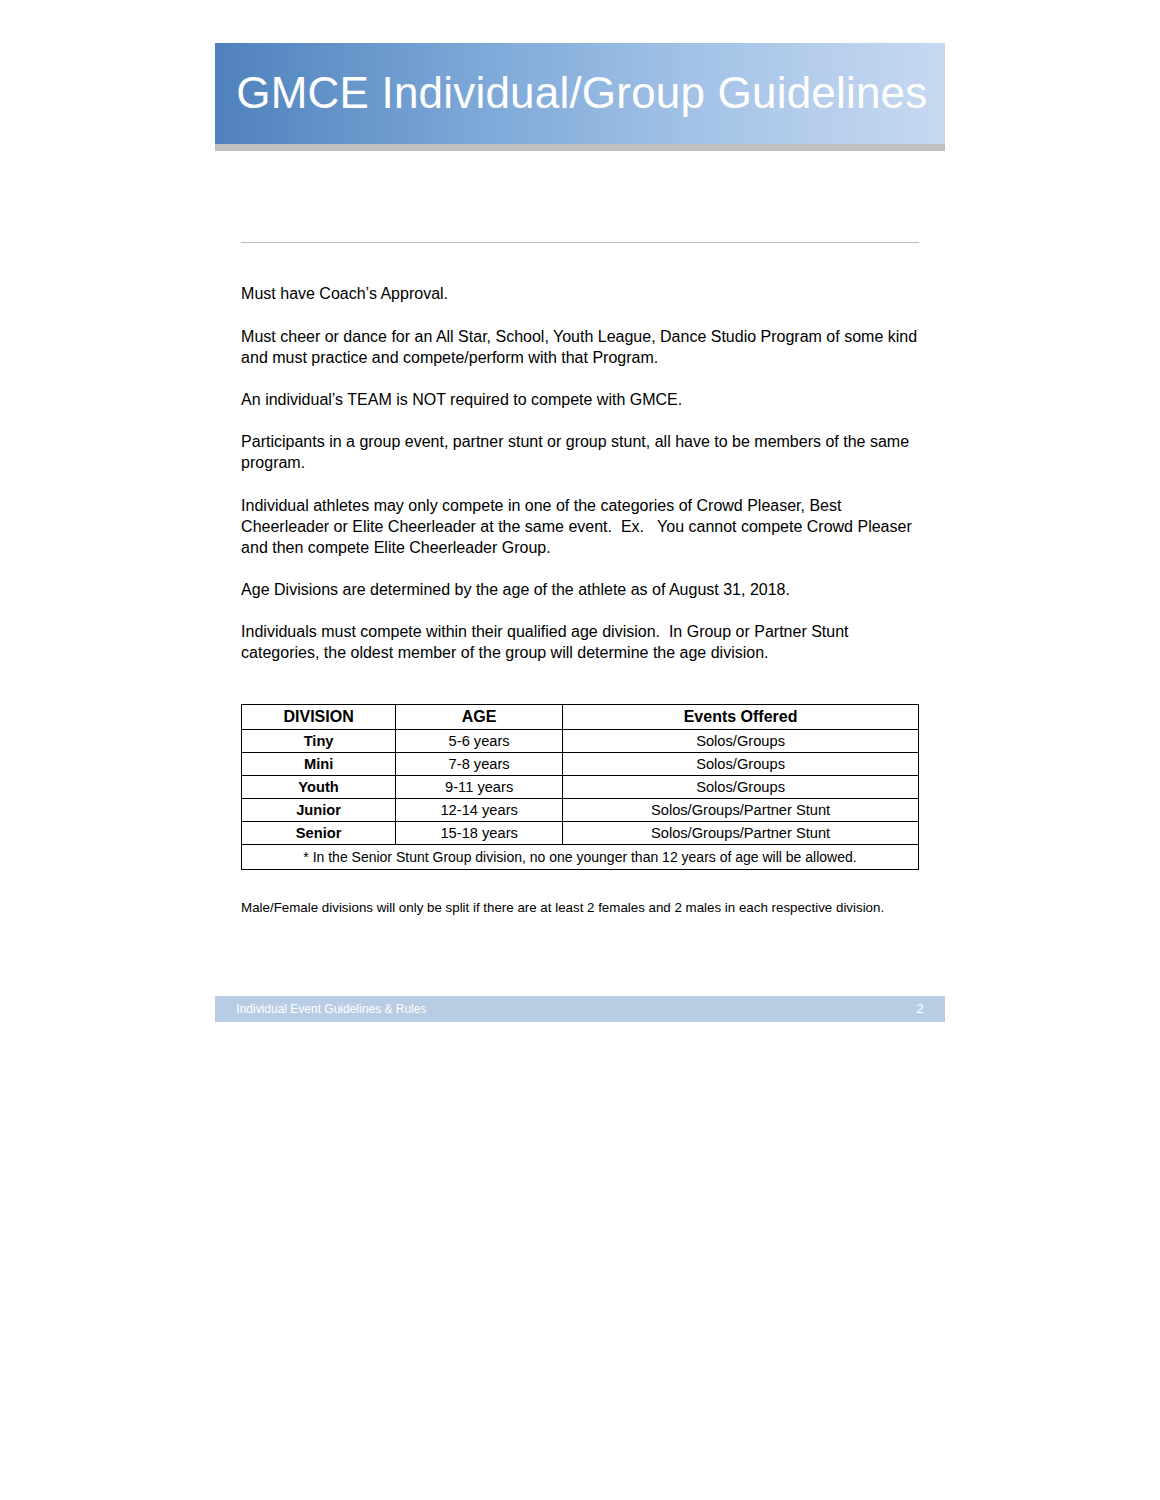GMCE Individual/Group Guidelines
Must have Coach’s Approval.
Must cheer or dance for an All Star, School, Youth League, Dance Studio Program of some kind and must practice and compete/perform with that Program.
An individual’s TEAM is NOT required to compete with GMCE.
Participants in a group event, partner stunt or group stunt, all have to be members of the same program.
Individual athletes may only compete in one of the categories of Crowd Pleaser, Best Cheerleader or Elite Cheerleader at the same event. Ex. You cannot compete Crowd Pleaser and then compete Elite Cheerleader Group.
Age Divisions are determined by the age of the athlete as of August 31, 2018.
Individuals must compete within their qualified age division. In Group or Partner Stunt categories, the oldest member of the group will determine the age division.
| DIVISION | AGE | Events Offered |
| --- | --- | --- |
| Tiny | 5-6 years | Solos/Groups |
| Mini | 7-8 years | Solos/Groups |
| Youth | 9-11 years | Solos/Groups |
| Junior | 12-14 years | Solos/Groups/Partner Stunt |
| Senior | 15-18 years | Solos/Groups/Partner Stunt |
| * In the Senior Stunt Group division, no one younger than 12 years of age will be allowed. |
Male/Female divisions will only be split if there are at least 2 females and 2 males in each respective division.
Individual Event Guidelines & Rules 2